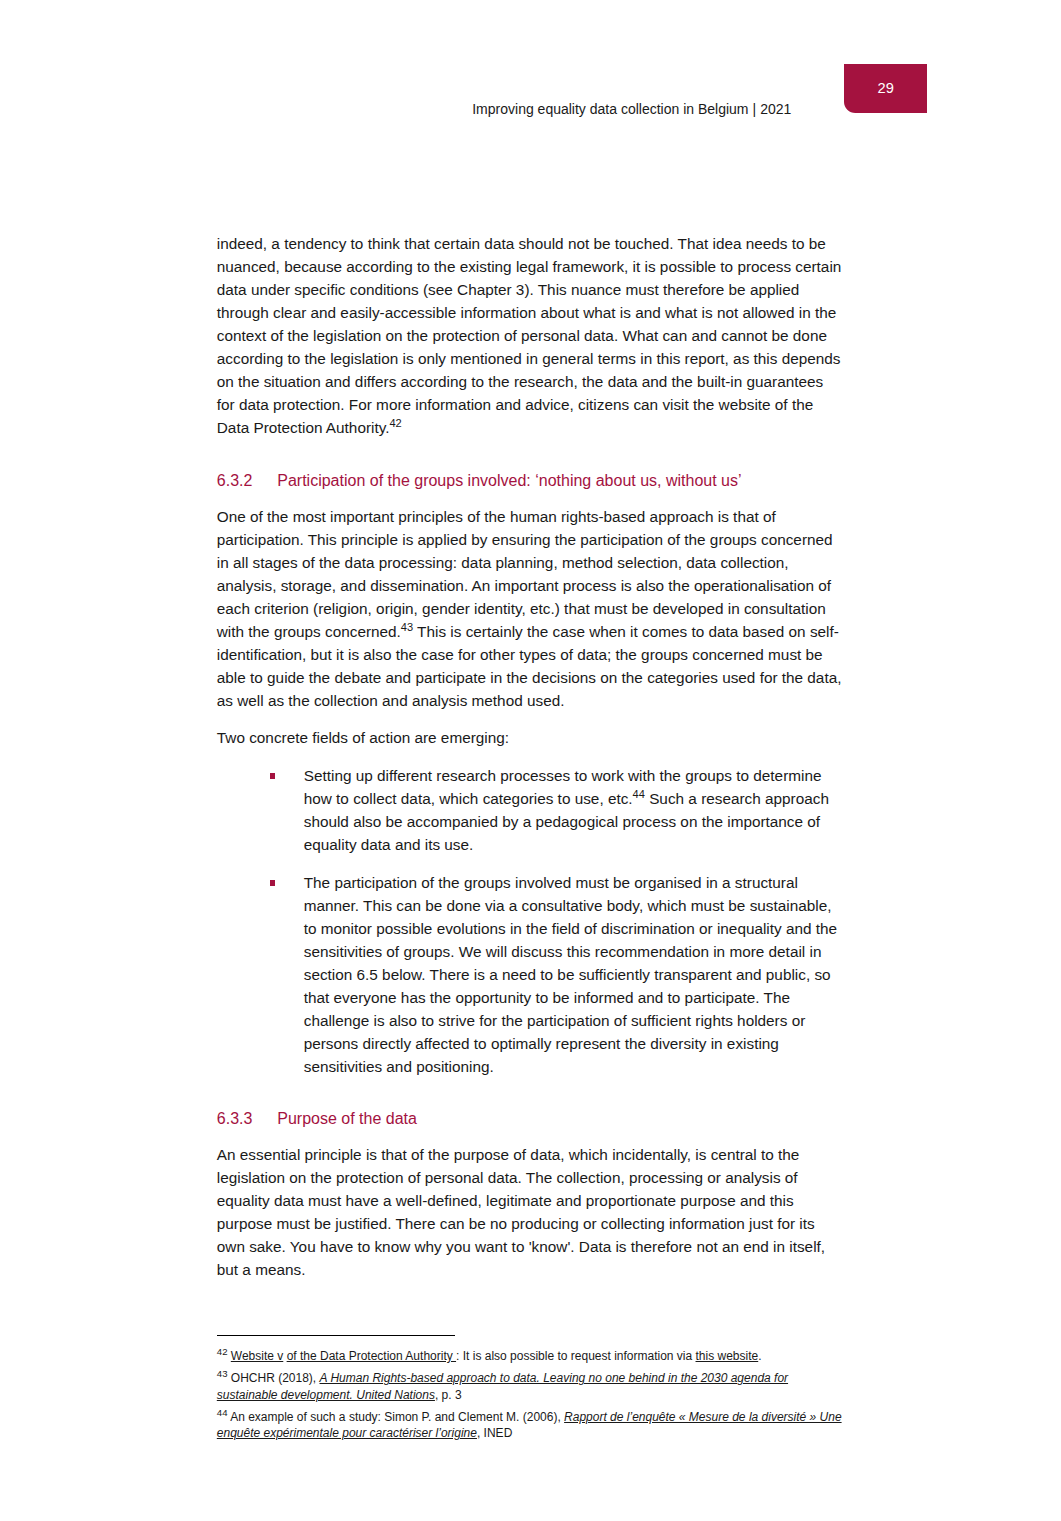Improving equality data collection in Belgium|2021 29
indeed, a tendency to think that certain data should not be touched. That idea needs to be nuanced, because according to the existing legal framework, it is possible to process certain data under specific conditions (see Chapter 3). This nuance must therefore be applied through clear and easily-accessible information about what is and what is not allowed in the context of the legislation on the protection of personal data. What can and cannot be done according to the legislation is only mentioned in general terms in this report, as this depends on the situation and differs according to the research, the data and the built-in guarantees for data protection. For more information and advice, citizens can visit the website of the Data Protection Authority.42
6.3.2 Participation of the groups involved: ‘nothing about us, without us’
One of the most important principles of the human rights-based approach is that of participation. This principle is applied by ensuring the participation of the groups concerned in all stages of the data processing: data planning, method selection, data collection, analysis, storage, and dissemination. An important process is also the operationalisation of each criterion (religion, origin, gender identity, etc.) that must be developed in consultation with the groups concerned.43 This is certainly the case when it comes to data based on self-identification, but it is also the case for other types of data; the groups concerned must be able to guide the debate and participate in the decisions on the categories used for the data, as well as the collection and analysis method used.
Two concrete fields of action are emerging:
Setting up different research processes to work with the groups to determine how to collect data, which categories to use, etc.44 Such a research approach should also be accompanied by a pedagogical process on the importance of equality data and its use.
The participation of the groups involved must be organised in a structural manner. This can be done via a consultative body, which must be sustainable, to monitor possible evolutions in the field of discrimination or inequality and the sensitivities of groups. We will discuss this recommendation in more detail in section 6.5 below. There is a need to be sufficiently transparent and public, so that everyone has the opportunity to be informed and to participate. The challenge is also to strive for the participation of sufficient rights holders or persons directly affected to optimally represent the diversity in existing sensitivities and positioning.
6.3.3 Purpose of the data
An essential principle is that of the purpose of data, which incidentally, is central to the legislation on the protection of personal data. The collection, processing or analysis of equality data must have a well-defined, legitimate and proportionate purpose and this purpose must be justified. There can be no producing or collecting information just for its own sake. You have to know why you want to 'know'. Data is therefore not an end in itself, but a means.
42 Website v of the Data Protection Authority : It is also possible to request information via this website.
43 OHCHR (2018), A Human Rights-based approach to data. Leaving no one behind in the 2030 agenda for sustainable development. United Nations, p. 3
44 An example of such a study: Simon P. and Clement M. (2006), Rapport de l’enquête « Mesure de la diversité » Une enquête expérimentale pour caractériser l’origine, INED